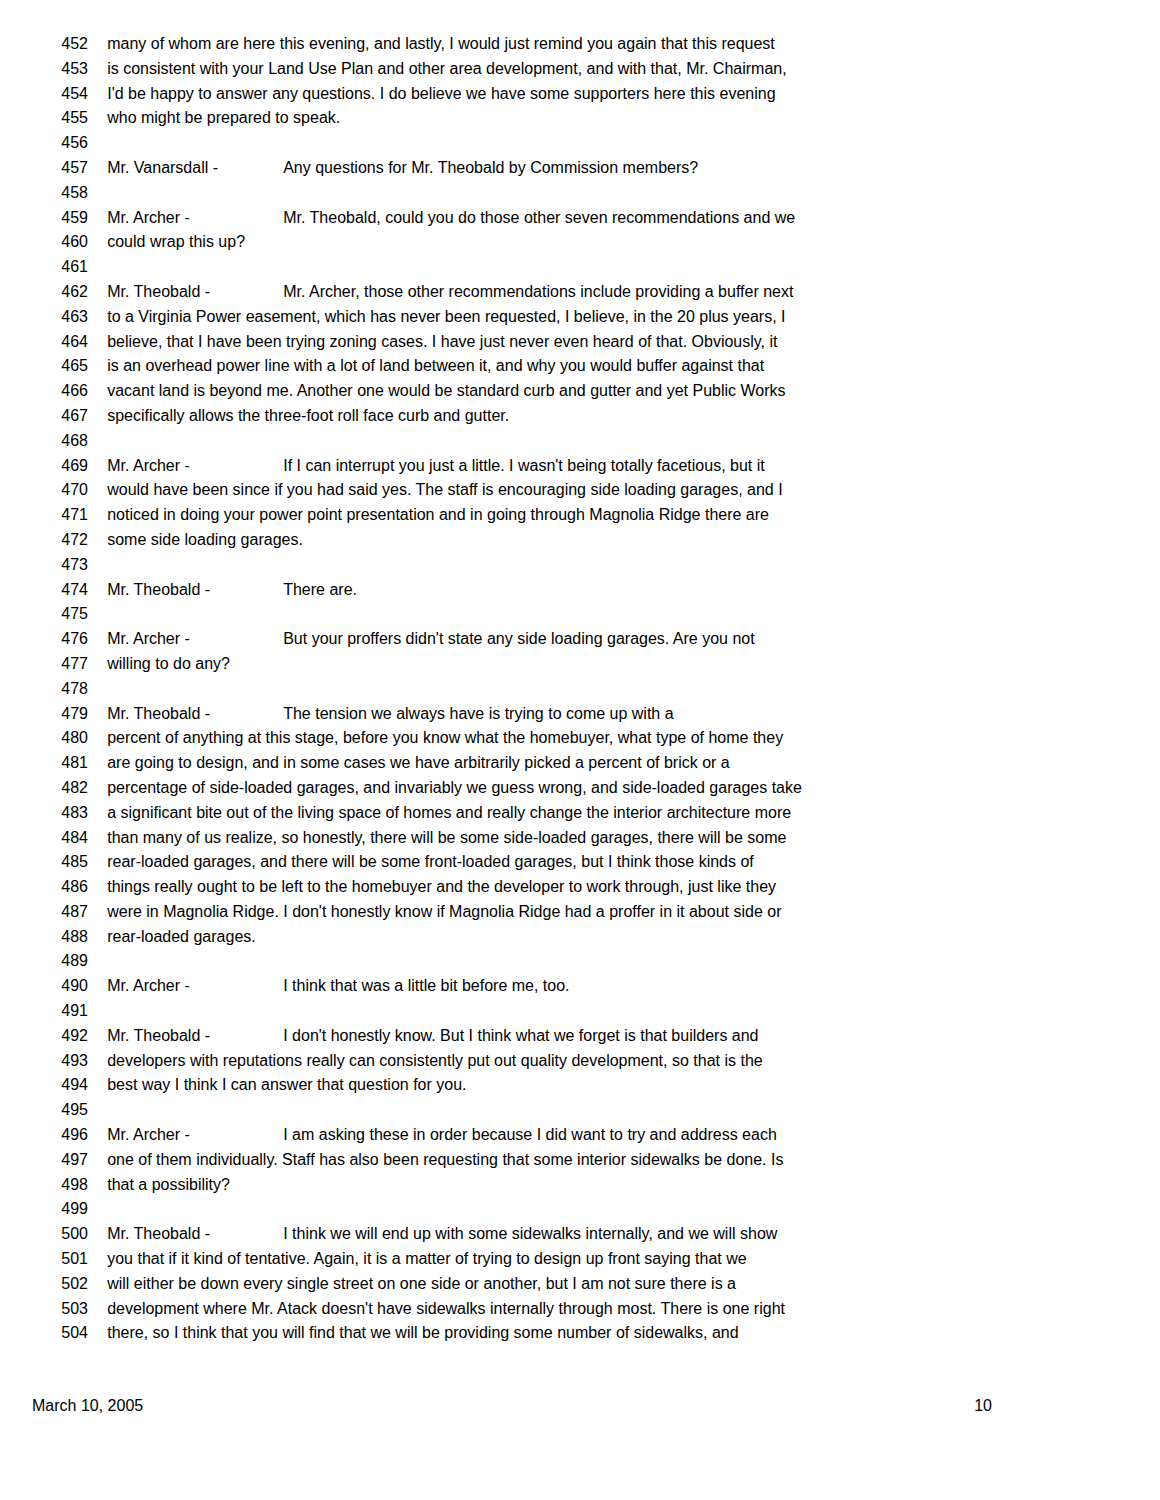452 many of whom are here this evening, and lastly, I would just remind you again that this request
453 is consistent with your Land Use Plan and other area development, and with that, Mr. Chairman,
454 I'd be happy to answer any questions. I do believe we have some supporters here this evening
455 who might be prepared to speak.
456
457 Mr. Vanarsdall -Any questions for Mr. Theobald by Commission members?
458
459 Mr. Archer -Mr. Theobald, could you do those other seven recommendations and we
460 could wrap this up?
461
462 Mr. Theobald -Mr. Archer, those other recommendations include providing a buffer next
463 to a Virginia Power easement, which has never been requested, I believe, in the 20 plus years, I
464 believe, that I have been trying zoning cases. I have just never even heard of that. Obviously, it
465 is an overhead power line with a lot of land between it, and why you would buffer against that
466 vacant land is beyond me. Another one would be standard curb and gutter and yet Public Works
467 specifically allows the three-foot roll face curb and gutter.
468
469 Mr. Archer -If I can interrupt you just a little. I wasn't being totally facetious, but it
470 would have been since if you had said yes. The staff is encouraging side loading garages, and I
471 noticed in doing your power point presentation and in going through Magnolia Ridge there are
472 some side loading garages.
473
474 Mr. Theobald -There are.
475
476 Mr. Archer -But your proffers didn't state any side loading garages. Are you not
477 willing to do any?
478
479 Mr. Theobald -The tension we always have is trying to come up with a
480 percent of anything at this stage, before you know what the homebuyer, what type of home they
481 are going to design, and in some cases we have arbitrarily picked a percent of brick or a
482 percentage of side-loaded garages, and invariably we guess wrong, and side-loaded garages take
483 a significant bite out of the living space of homes and really change the interior architecture more
484 than many of us realize, so honestly, there will be some side-loaded garages, there will be some
485 rear-loaded garages, and there will be some front-loaded garages, but I think those kinds of
486 things really ought to be left to the homebuyer and the developer to work through, just like they
487 were in Magnolia Ridge. I don't honestly know if Magnolia Ridge had a proffer in it about side or
488 rear-loaded garages.
489
490 Mr. Archer -I think that was a little bit before me, too.
491
492 Mr. Theobald -I don't honestly know. But I think what we forget is that builders and
493 developers with reputations really can consistently put out quality development, so that is the
494 best way I think I can answer that question for you.
495
496 Mr. Archer -I am asking these in order because I did want to try and address each
497 one of them individually. Staff has also been requesting that some interior sidewalks be done. Is
498 that a possibility?
499
500 Mr. Theobald -I think we will end up with some sidewalks internally, and we will show
501 you that if it kind of tentative. Again, it is a matter of trying to design up front saying that we
502 will either be down every single street on one side or another, but I am not sure there is a
503 development where Mr. Atack doesn't have sidewalks internally through most. There is one right
504 there, so I think that you will find that we will be providing some number of sidewalks, and
March 10, 2005 10